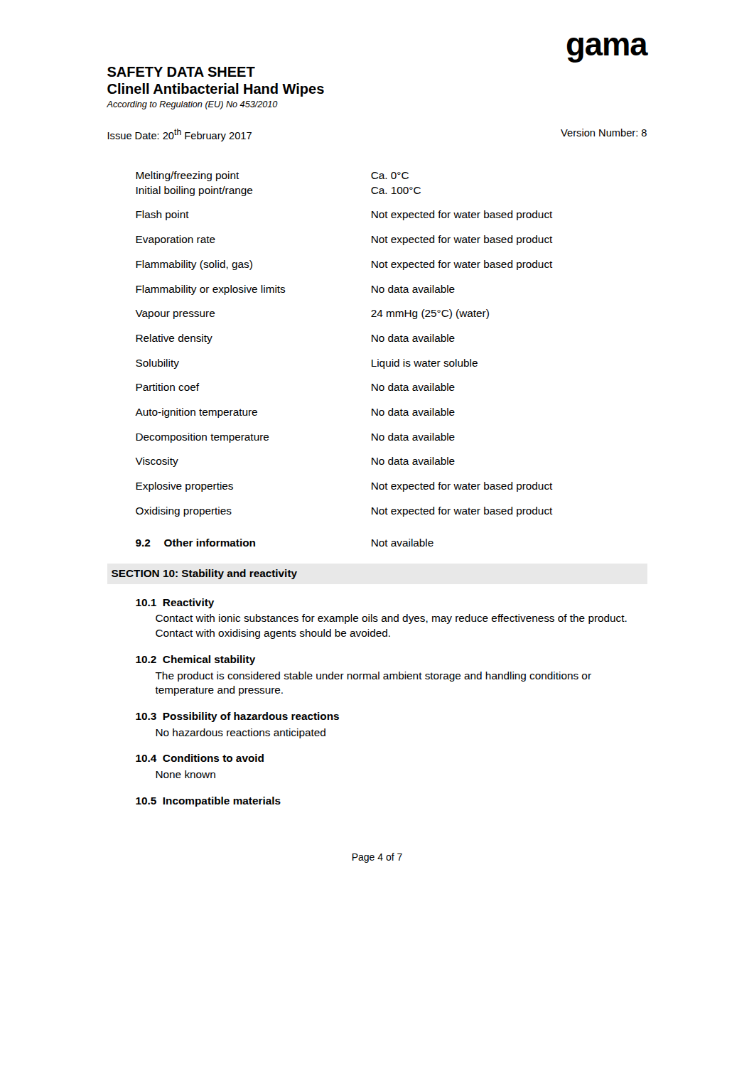gama
SAFETY DATA SHEET
Clinell Antibacterial Hand Wipes
According to Regulation (EU) No 453/2010
Issue Date: 20th February 2017 Version Number: 8
| Melting/freezing point Initial boiling point/range | Ca. 0°C Ca. 100°C |
| Flash point | Not expected for water based product |
| Evaporation rate | Not expected for water based product |
| Flammability (solid, gas) | Not expected for water based product |
| Flammability or explosive limits | No data available |
| Vapour pressure | 24 mmHg (25°C) (water) |
| Relative density | No data available |
| Solubility | Liquid is water soluble |
| Partition coef | No data available |
| Auto-ignition temperature | No data available |
| Decomposition temperature | No data available |
| Viscosity | No data available |
| Explosive properties | Not expected for water based product |
| Oxidising properties | Not expected for water based product |
9.2 Other information Not available
SECTION 10: Stability and reactivity
10.1 Reactivity
Contact with ionic substances for example oils and dyes, may reduce effectiveness of the product. Contact with oxidising agents should be avoided.
10.2 Chemical stability
The product is considered stable under normal ambient storage and handling conditions or temperature and pressure.
10.3 Possibility of hazardous reactions
No hazardous reactions anticipated
10.4 Conditions to avoid
None known
10.5 Incompatible materials
Page 4 of 7